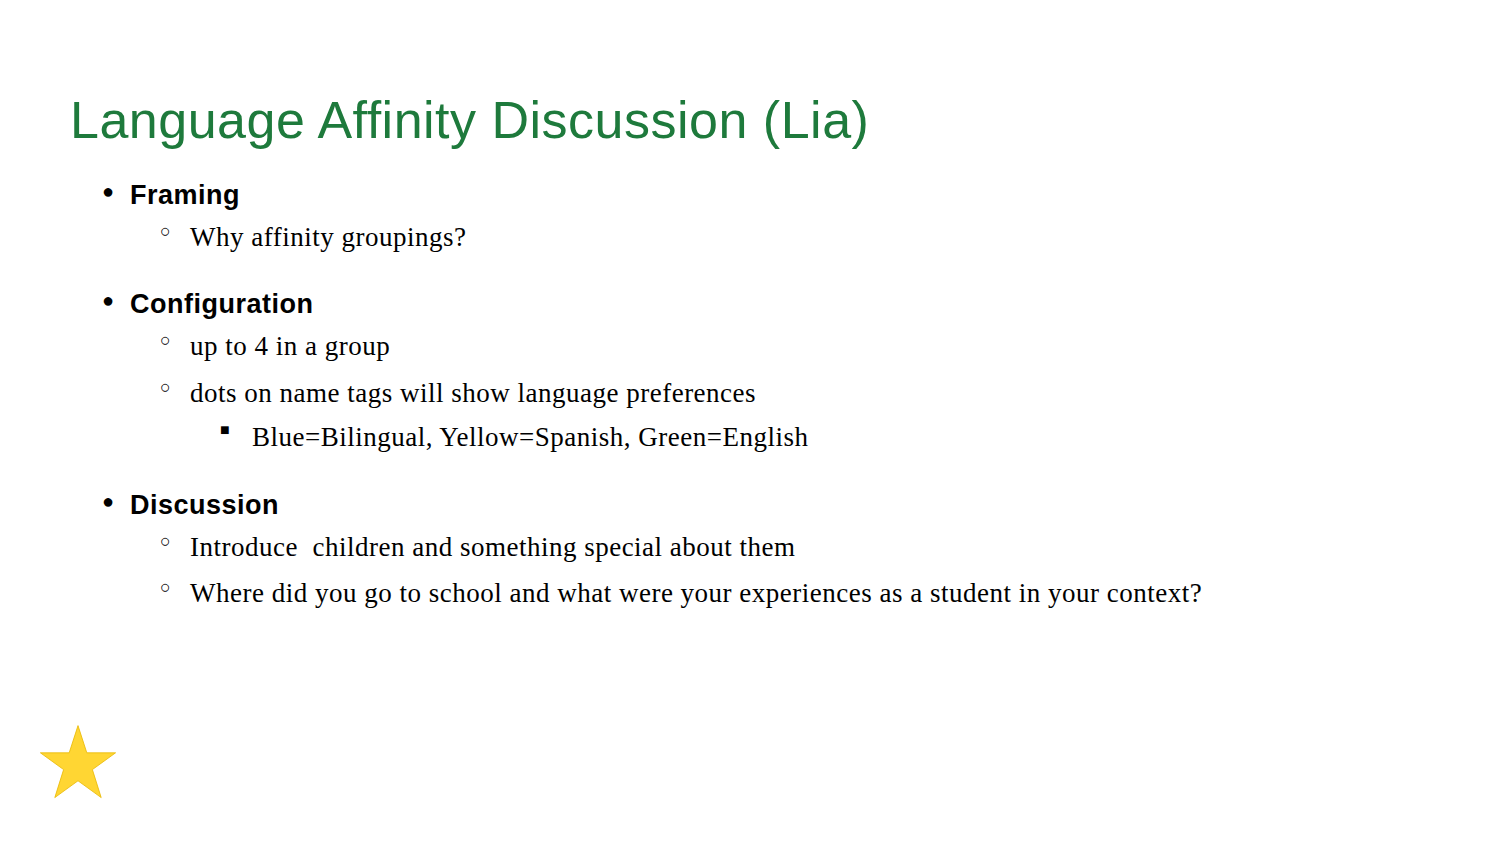Language Affinity Discussion (Lia)
Framing
Why affinity groupings?
Configuration
up to 4 in a group
dots on name tags will show language preferences
Blue=Bilingual, Yellow=Spanish, Green=English
Discussion
Introduce children and something special about them
Where did you go to school and what were your experiences as a student in your context?